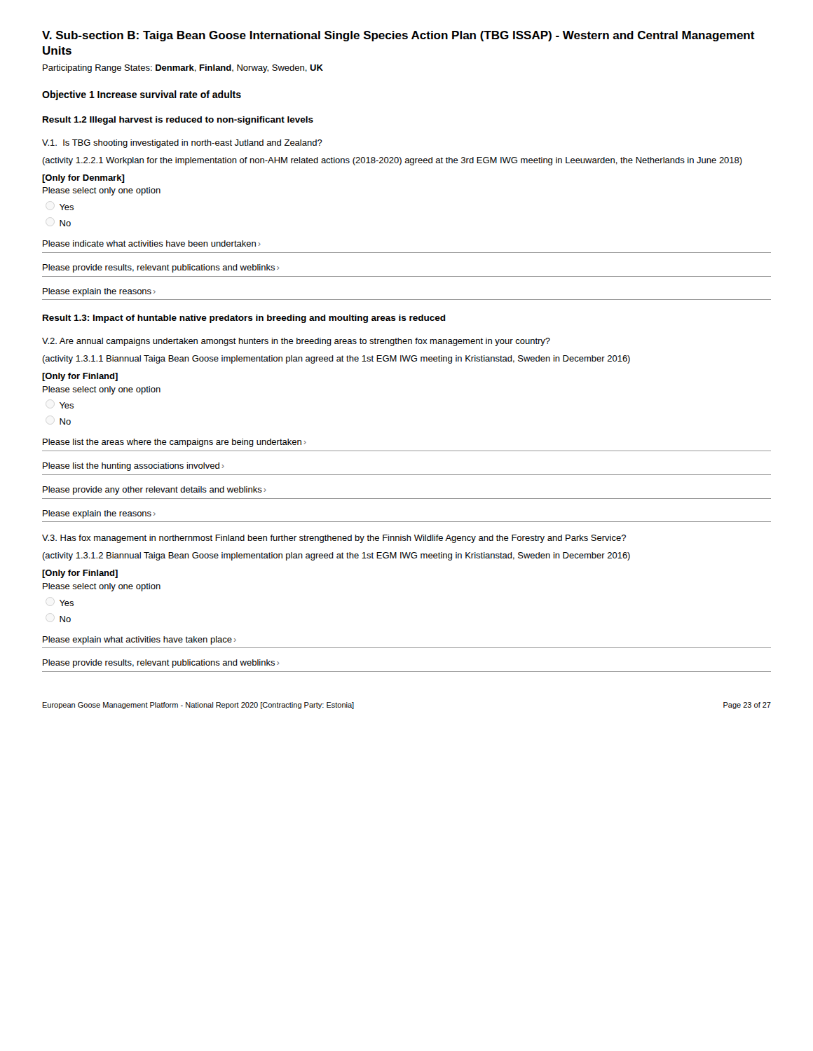V. Sub-section B: Taiga Bean Goose International Single Species Action Plan (TBG ISSAP) - Western and Central Management Units
Participating Range States: Denmark, Finland, Norway, Sweden, UK
Objective 1 Increase survival rate of adults
Result 1.2 Illegal harvest is reduced to non-significant levels
V.1. Is TBG shooting investigated in north-east Jutland and Zealand?
(activity 1.2.2.1 Workplan for the implementation of non-AHM related actions (2018-2020) agreed at the 3rd EGM IWG meeting in Leeuwarden, the Netherlands in June 2018)
[Only for Denmark]
Please select only one option
Yes No
Please indicate what activities have been undertaken›
Please provide results, relevant publications and weblinks›
Please explain the reasons›
Result 1.3: Impact of huntable native predators in breeding and moulting areas is reduced
V.2. Are annual campaigns undertaken amongst hunters in the breeding areas to strengthen fox management in your country?
(activity 1.3.1.1 Biannual Taiga Bean Goose implementation plan agreed at the 1st EGM IWG meeting in Kristianstad, Sweden in December 2016)
[Only for Finland]
Please select only one option
Yes No
Please list the areas where the campaigns are being undertaken›
Please list the hunting associations involved›
Please provide any other relevant details and weblinks›
Please explain the reasons›
V.3. Has fox management in northernmost Finland been further strengthened by the Finnish Wildlife Agency and the Forestry and Parks Service?
(activity 1.3.1.2 Biannual Taiga Bean Goose implementation plan agreed at the 1st EGM IWG meeting in Kristianstad, Sweden in December 2016)
[Only for Finland]
Please select only one option
Yes No
Please explain what activities have taken place›
Please provide results, relevant publications and weblinks›
European Goose Management Platform - National Report 2020 [Contracting Party: Estonia] Page 23 of 27